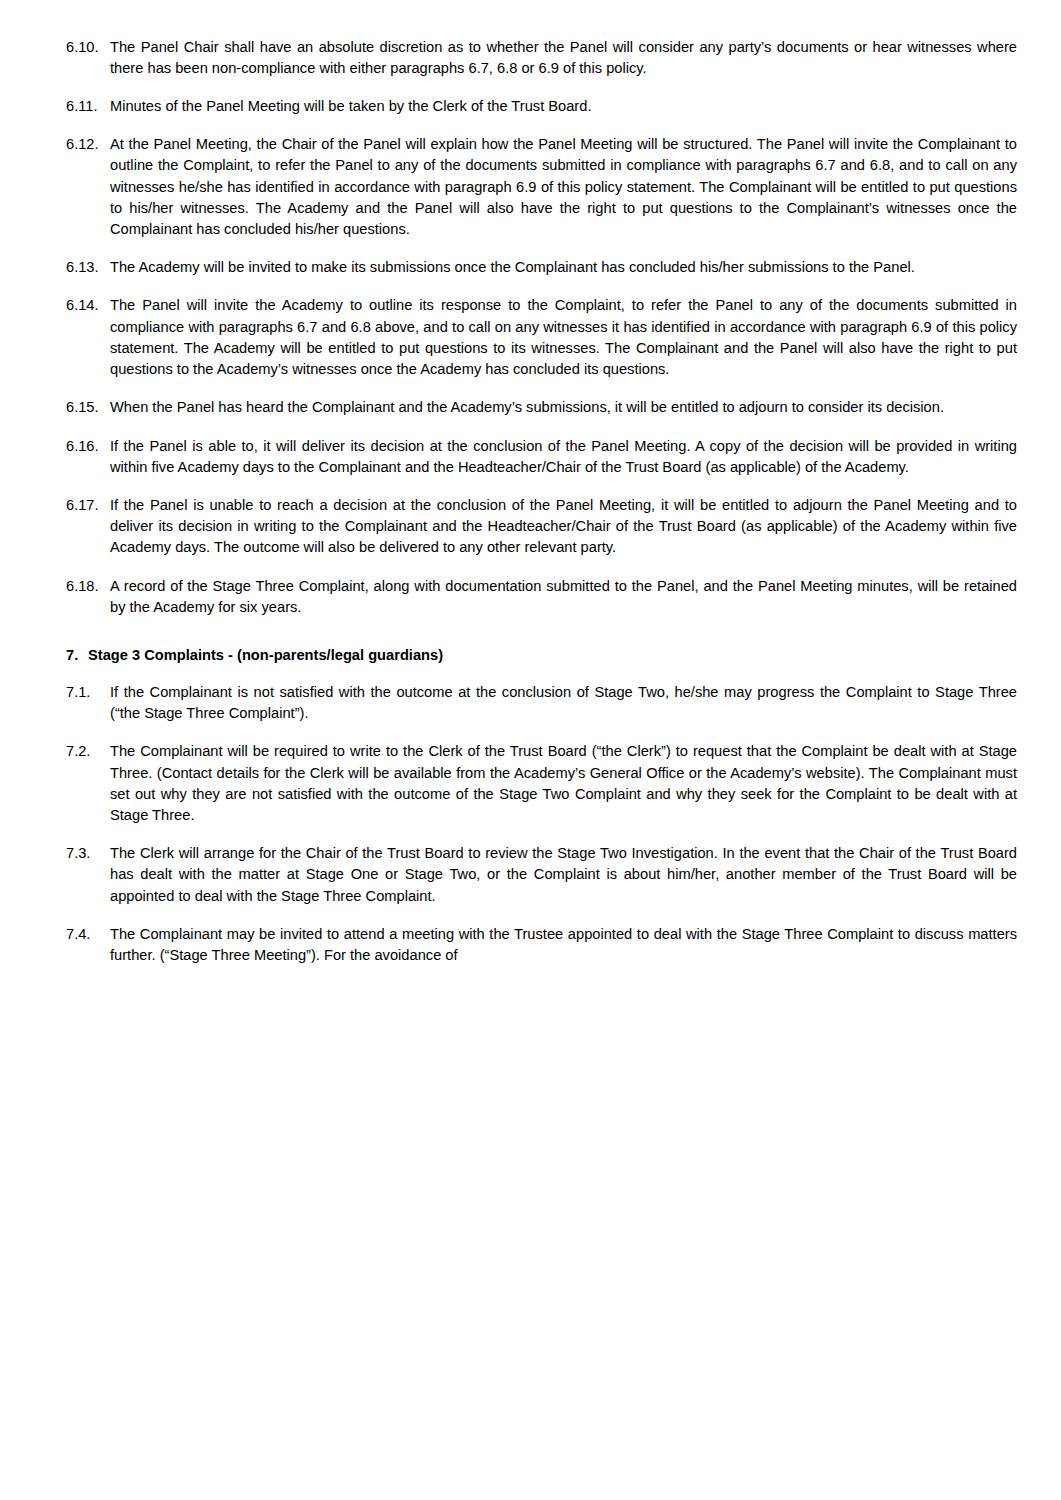6.10. The Panel Chair shall have an absolute discretion as to whether the Panel will consider any party’s documents or hear witnesses where there has been non-compliance with either paragraphs 6.7, 6.8 or 6.9 of this policy.
6.11. Minutes of the Panel Meeting will be taken by the Clerk of the Trust Board.
6.12. At the Panel Meeting, the Chair of the Panel will explain how the Panel Meeting will be structured. The Panel will invite the Complainant to outline the Complaint, to refer the Panel to any of the documents submitted in compliance with paragraphs 6.7 and 6.8, and to call on any witnesses he/she has identified in accordance with paragraph 6.9 of this policy statement. The Complainant will be entitled to put questions to his/her witnesses. The Academy and the Panel will also have the right to put questions to the Complainant’s witnesses once the Complainant has concluded his/her questions.
6.13. The Academy will be invited to make its submissions once the Complainant has concluded his/her submissions to the Panel.
6.14. The Panel will invite the Academy to outline its response to the Complaint, to refer the Panel to any of the documents submitted in compliance with paragraphs 6.7 and 6.8 above, and to call on any witnesses it has identified in accordance with paragraph 6.9 of this policy statement. The Academy will be entitled to put questions to its witnesses. The Complainant and the Panel will also have the right to put questions to the Academy’s witnesses once the Academy has concluded its questions.
6.15. When the Panel has heard the Complainant and the Academy’s submissions, it will be entitled to adjourn to consider its decision.
6.16. If the Panel is able to, it will deliver its decision at the conclusion of the Panel Meeting. A copy of the decision will be provided in writing within five Academy days to the Complainant and the Headteacher/Chair of the Trust Board (as applicable) of the Academy.
6.17. If the Panel is unable to reach a decision at the conclusion of the Panel Meeting, it will be entitled to adjourn the Panel Meeting and to deliver its decision in writing to the Complainant and the Headteacher/Chair of the Trust Board (as applicable) of the Academy within five Academy days. The outcome will also be delivered to any other relevant party.
6.18. A record of the Stage Three Complaint, along with documentation submitted to the Panel, and the Panel Meeting minutes, will be retained by the Academy for six years.
7. Stage 3 Complaints - (non-parents/legal guardians)
7.1. If the Complainant is not satisfied with the outcome at the conclusion of Stage Two, he/she may progress the Complaint to Stage Three (“the Stage Three Complaint”).
7.2. The Complainant will be required to write to the Clerk of the Trust Board (“the Clerk”) to request that the Complaint be dealt with at Stage Three. (Contact details for the Clerk will be available from the Academy’s General Office or the Academy’s website). The Complainant must set out why they are not satisfied with the outcome of the Stage Two Complaint and why they seek for the Complaint to be dealt with at Stage Three.
7.3. The Clerk will arrange for the Chair of the Trust Board to review the Stage Two Investigation. In the event that the Chair of the Trust Board has dealt with the matter at Stage One or Stage Two, or the Complaint is about him/her, another member of the Trust Board will be appointed to deal with the Stage Three Complaint.
7.4. The Complainant may be invited to attend a meeting with the Trustee appointed to deal with the Stage Three Complaint to discuss matters further. (“Stage Three Meeting”). For the avoidance of